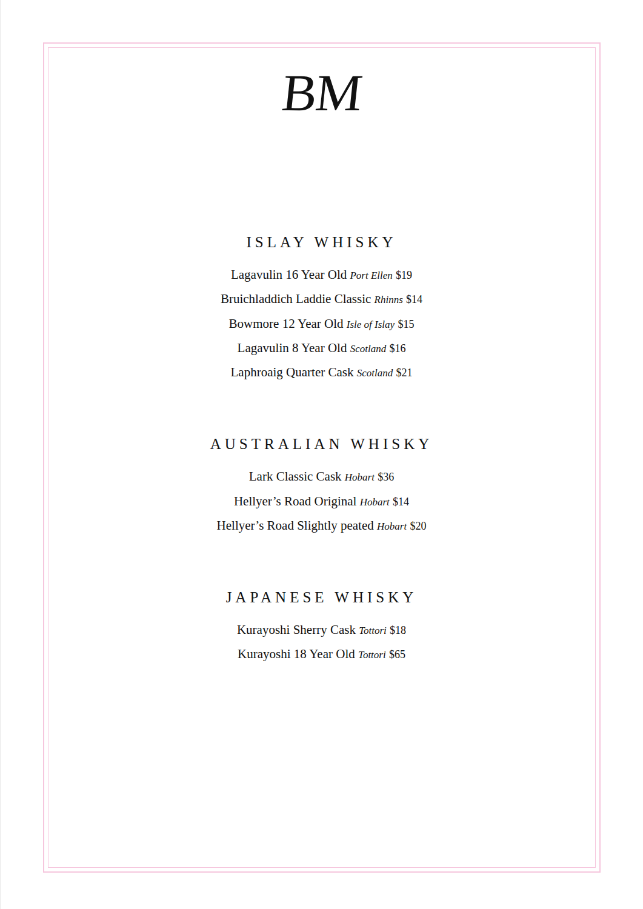BM
Islay Whisky
Lagavulin 16 Year Old Port Ellen $19
Bruichladdich Laddie Classic Rhinns $14
Bowmore 12 Year Old Isle of Islay $15
Lagavulin 8 Year Old Scotland $16
Laphroaig Quarter Cask Scotland $21
Australian Whisky
Lark Classic Cask Hobart $36
Hellyer’s Road Original Hobart $14
Hellyer’s Road Slightly peated Hobart $20
Japanese Whisky
Kurayoshi Sherry Cask Tottori $18
Kurayoshi 18 Year Old Tottori $65